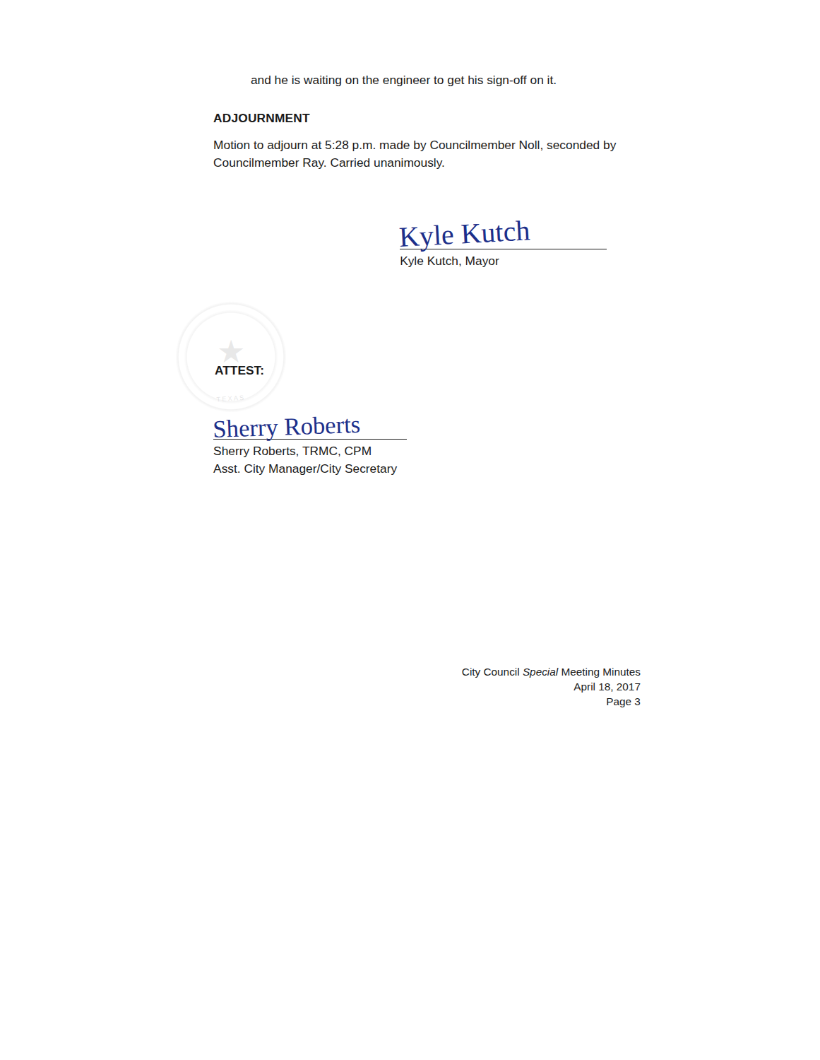and he is waiting on the engineer to get his sign-off on it.
ADJOURNMENT
Motion to adjourn at 5:28 p.m. made by Councilmember Noll, seconded by Councilmember Ray. Carried unanimously.
Kyle Kutch
Kyle Kutch, Mayor
ATTEST:
Sherry Roberts
Sherry Roberts, TRMC, CPM
Asst. City Manager/City Secretary
City Council Special Meeting Minutes
April 18, 2017
Page 3